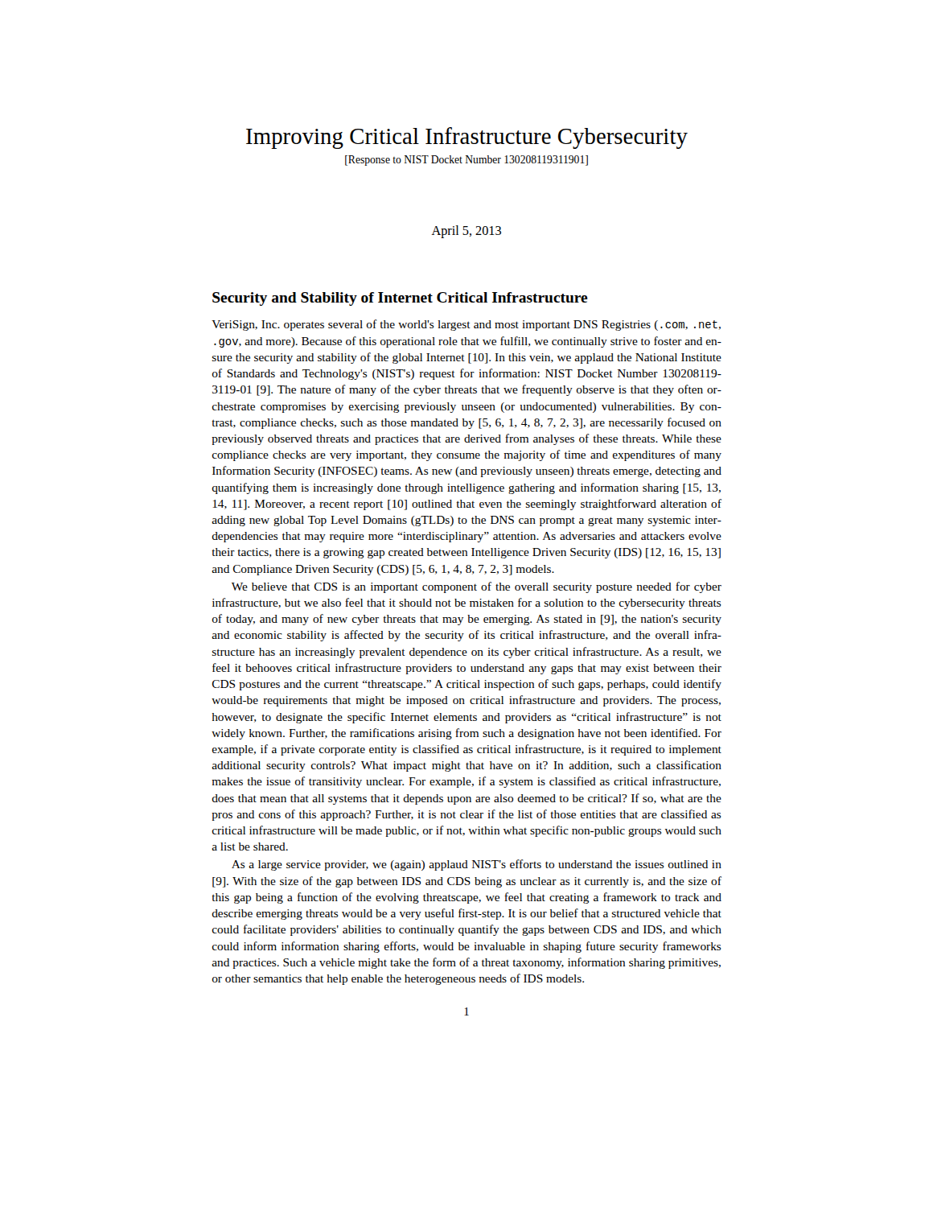Improving Critical Infrastructure Cybersecurity
[Response to NIST Docket Number 130208119311901]
April 5, 2013
Security and Stability of Internet Critical Infrastructure
VeriSign, Inc. operates several of the world's largest and most important DNS Registries (.com, .net, .gov, and more). Because of this operational role that we fulfill, we continually strive to foster and ensure the security and stability of the global Internet [10]. In this vein, we applaud the National Institute of Standards and Technology's (NIST's) request for information: NIST Docket Number 130208119-3119-01 [9]. The nature of many of the cyber threats that we frequently observe is that they often orchestrate compromises by exercising previously unseen (or undocumented) vulnerabilities. By contrast, compliance checks, such as those mandated by [5, 6, 1, 4, 8, 7, 2, 3], are necessarily focused on previously observed threats and practices that are derived from analyses of these threats. While these compliance checks are very important, they consume the majority of time and expenditures of many Information Security (INFOSEC) teams. As new (and previously unseen) threats emerge, detecting and quantifying them is increasingly done through intelligence gathering and information sharing [15, 13, 14, 11]. Moreover, a recent report [10] outlined that even the seemingly straightforward alteration of adding new global Top Level Domains (gTLDs) to the DNS can prompt a great many systemic interdependencies that may require more “interdisciplinary” attention. As adversaries and attackers evolve their tactics, there is a growing gap created between Intelligence Driven Security (IDS) [12, 16, 15, 13] and Compliance Driven Security (CDS) [5, 6, 1, 4, 8, 7, 2, 3] models.
We believe that CDS is an important component of the overall security posture needed for cyber infrastructure, but we also feel that it should not be mistaken for a solution to the cybersecurity threats of today, and many of new cyber threats that may be emerging. As stated in [9], the nation's security and economic stability is affected by the security of its critical infrastructure, and the overall infrastructure has an increasingly prevalent dependence on its cyber critical infrastructure. As a result, we feel it behooves critical infrastructure providers to understand any gaps that may exist between their CDS postures and the current “threatscape.” A critical inspection of such gaps, perhaps, could identify would-be requirements that might be imposed on critical infrastructure and providers. The process, however, to designate the specific Internet elements and providers as “critical infrastructure” is not widely known. Further, the ramifications arising from such a designation have not been identified. For example, if a private corporate entity is classified as critical infrastructure, is it required to implement additional security controls? What impact might that have on it? In addition, such a classification makes the issue of transitivity unclear. For example, if a system is classified as critical infrastructure, does that mean that all systems that it depends upon are also deemed to be critical? If so, what are the pros and cons of this approach? Further, it is not clear if the list of those entities that are classified as critical infrastructure will be made public, or if not, within what specific non-public groups would such a list be shared.
As a large service provider, we (again) applaud NIST's efforts to understand the issues outlined in [9]. With the size of the gap between IDS and CDS being as unclear as it currently is, and the size of this gap being a function of the evolving threatscape, we feel that creating a framework to track and describe emerging threats would be a very useful first-step. It is our belief that a structured vehicle that could facilitate providers' abilities to continually quantify the gaps between CDS and IDS, and which could inform information sharing efforts, would be invaluable in shaping future security frameworks and practices. Such a vehicle might take the form of a threat taxonomy, information sharing primitives, or other semantics that help enable the heterogeneous needs of IDS models.
1